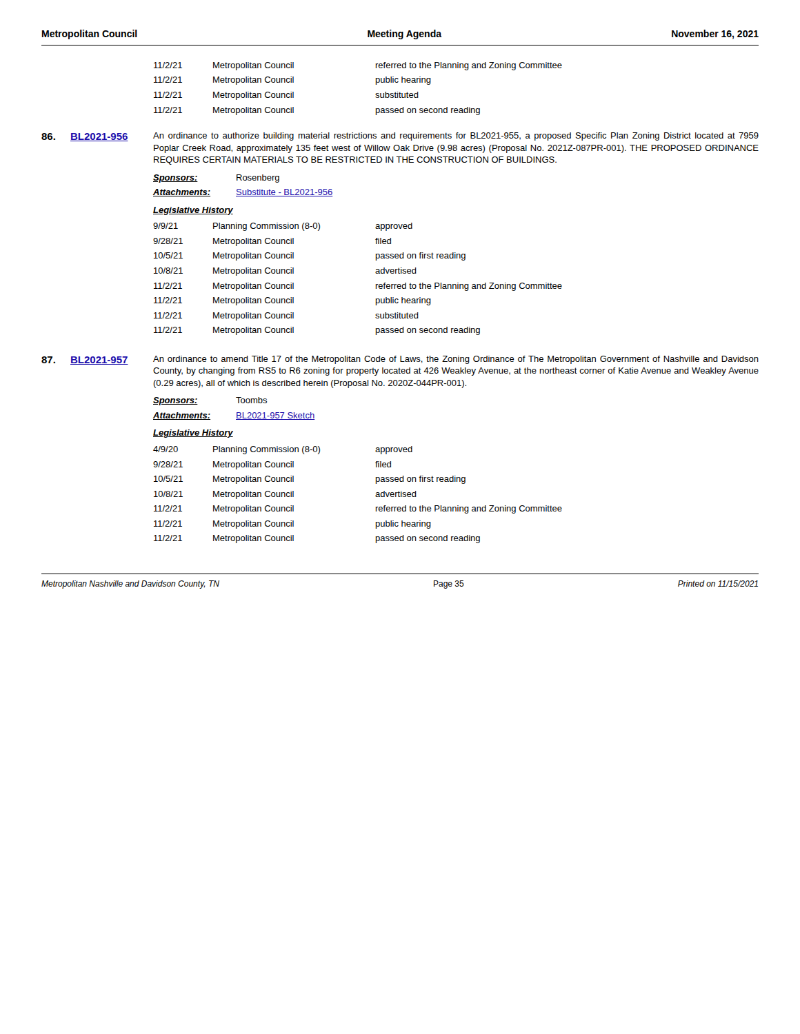Metropolitan Council
Meeting Agenda
November 16, 2021
| 11/2/21 | Metropolitan Council | referred to the Planning and Zoning Committee |
| 11/2/21 | Metropolitan Council | public hearing |
| 11/2/21 | Metropolitan Council | substituted |
| 11/2/21 | Metropolitan Council | passed on second reading |
86.
BL2021-956
An ordinance to authorize building material restrictions and requirements for BL2021-955, a proposed Specific Plan Zoning District located at 7959 Poplar Creek Road, approximately 135 feet west of Willow Oak Drive (9.98 acres) (Proposal No. 2021Z-087PR-001). THE PROPOSED ORDINANCE REQUIRES CERTAIN MATERIALS TO BE RESTRICTED IN THE CONSTRUCTION OF BUILDINGS.
Sponsors:
Rosenberg
Attachments:
Substitute - BL2021-956
Legislative History
| 9/9/21 | Planning Commission (8-0) | approved |
| 9/28/21 | Metropolitan Council | filed |
| 10/5/21 | Metropolitan Council | passed on first reading |
| 10/8/21 | Metropolitan Council | advertised |
| 11/2/21 | Metropolitan Council | referred to the Planning and Zoning Committee |
| 11/2/21 | Metropolitan Council | public hearing |
| 11/2/21 | Metropolitan Council | substituted |
| 11/2/21 | Metropolitan Council | passed on second reading |
87.
BL2021-957
An ordinance to amend Title 17 of the Metropolitan Code of Laws, the Zoning Ordinance of The Metropolitan Government of Nashville and Davidson County, by changing from RS5 to R6 zoning for property located at 426 Weakley Avenue, at the northeast corner of Katie Avenue and Weakley Avenue (0.29 acres), all of which is described herein (Proposal No. 2020Z-044PR-001).
Sponsors:
Toombs
Attachments:
BL2021-957 Sketch
Legislative History
| 4/9/20 | Planning Commission (8-0) | approved |
| 9/28/21 | Metropolitan Council | filed |
| 10/5/21 | Metropolitan Council | passed on first reading |
| 10/8/21 | Metropolitan Council | advertised |
| 11/2/21 | Metropolitan Council | referred to the Planning and Zoning Committee |
| 11/2/21 | Metropolitan Council | public hearing |
| 11/2/21 | Metropolitan Council | passed on second reading |
Metropolitan Nashville and Davidson County, TN
Page 35
Printed on 11/15/2021